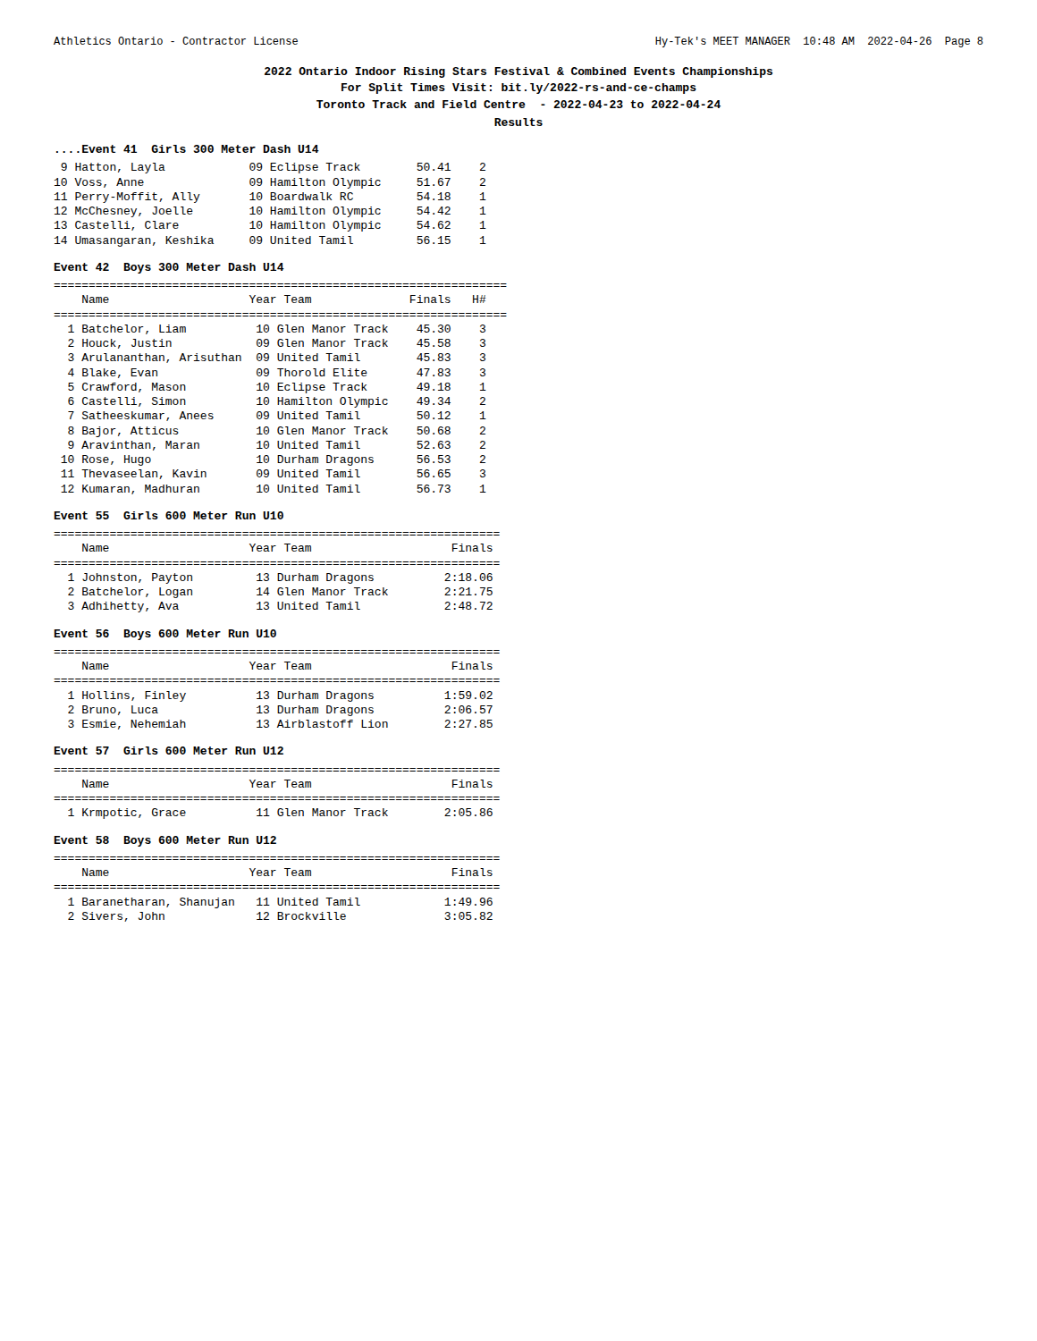Athletics Ontario - Contractor License Hy-Tek's MEET MANAGER 10:48 AM 2022-04-26 Page 8
2022 Ontario Indoor Rising Stars Festival & Combined Events Championships
For Split Times Visit: bit.ly/2022-rs-and-ce-champs
Toronto Track and Field Centre - 2022-04-23 to 2022-04-24
Results
....Event 41 Girls 300 Meter Dash U14
 9 Hatton, Layla            09 Eclipse Track        50.41    2
10 Voss, Anne               09 Hamilton Olympic     51.67    2
11 Perry-Moffit, Ally       10 Boardwalk RC         54.18    1
12 McChesney, Joelle        10 Hamilton Olympic     54.42    1
13 Castelli, Clare          10 Hamilton Olympic     54.62    1
14 Umasangaran, Keshika     09 United Tamil         56.15    1
Event 42 Boys 300 Meter Dash U14
=================================================================
    Name                    Year Team              Finals   H#
=================================================================
  1 Batchelor, Liam          10 Glen Manor Track    45.30    3
  2 Houck, Justin            09 Glen Manor Track    45.58    3
  3 Arulananthan, Arisuthan  09 United Tamil        45.83    3
  4 Blake, Evan              09 Thorold Elite       47.83    3
  5 Crawford, Mason          10 Eclipse Track       49.18    1
  6 Castelli, Simon          10 Hamilton Olympic    49.34    2
  7 Satheeskumar, Anees      09 United Tamil        50.12    1
  8 Bajor, Atticus           10 Glen Manor Track    50.68    2
  9 Aravinthan, Maran        10 United Tamil        52.63    2
 10 Rose, Hugo               10 Durham Dragons      56.53    2
 11 Thevaseelan, Kavin       09 United Tamil        56.65    3
 12 Kumaran, Madhuran        10 United Tamil        56.73    1
Event 55 Girls 600 Meter Run U10
================================================================
    Name                    Year Team                    Finals
================================================================
  1 Johnston, Payton         13 Durham Dragons          2:18.06
  2 Batchelor, Logan         14 Glen Manor Track        2:21.75
  3 Adhihetty, Ava           13 United Tamil            2:48.72
Event 56 Boys 600 Meter Run U10
================================================================
    Name                    Year Team                    Finals
================================================================
  1 Hollins, Finley          13 Durham Dragons          1:59.02
  2 Bruno, Luca              13 Durham Dragons          2:06.57
  3 Esmie, Nehemiah          13 Airblastoff Lion        2:27.85
Event 57 Girls 600 Meter Run U12
================================================================
    Name                    Year Team                    Finals
================================================================
  1 Krmpotic, Grace          11 Glen Manor Track        2:05.86
Event 58 Boys 600 Meter Run U12
================================================================
    Name                    Year Team                    Finals
================================================================
  1 Baranetharan, Shanujan   11 United Tamil            1:49.96
  2 Sivers, John             12 Brockville              3:05.82